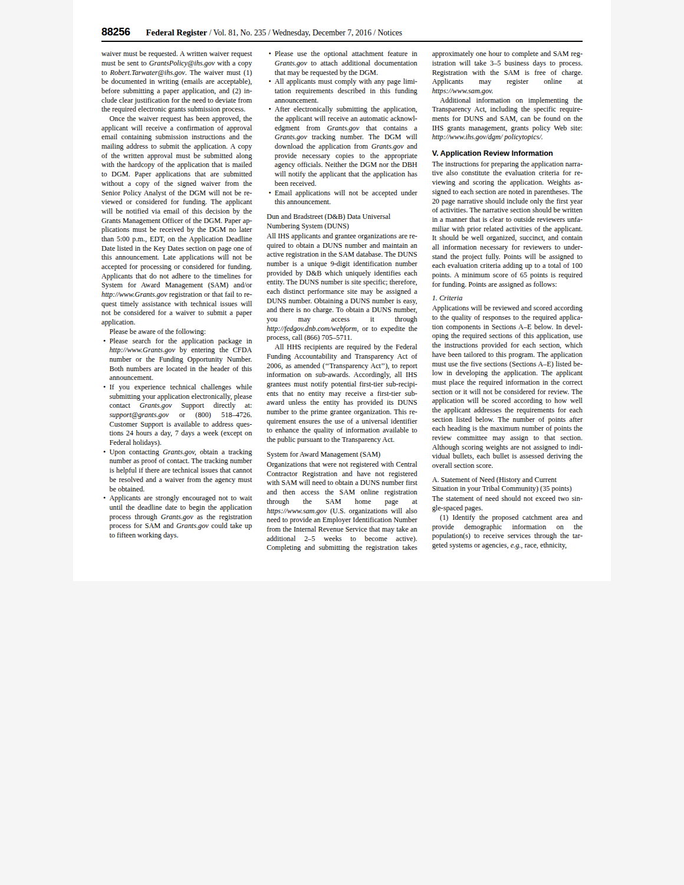88256
Federal Register / Vol. 81, No. 235 / Wednesday, December 7, 2016 / Notices
waiver must be requested. A written waiver request must be sent to GrantsPolicy@ihs.gov with a copy to Robert.Tarwater@ihs.gov. The waiver must (1) be documented in writing (emails are acceptable), before submitting a paper application, and (2) include clear justification for the need to deviate from the required electronic grants submission process.
Once the waiver request has been approved, the applicant will receive a confirmation of approval email containing submission instructions and the mailing address to submit the application. A copy of the written approval must be submitted along with the hardcopy of the application that is mailed to DGM. Paper applications that are submitted without a copy of the signed waiver from the Senior Policy Analyst of the DGM will not be reviewed or considered for funding. The applicant will be notified via email of this decision by the Grants Management Officer of the DGM. Paper applications must be received by the DGM no later than 5:00 p.m., EDT, on the Application Deadline Date listed in the Key Dates section on page one of this announcement. Late applications will not be accepted for processing or considered for funding. Applicants that do not adhere to the timelines for System for Award Management (SAM) and/or http://www.Grants.gov registration or that fail to request timely assistance with technical issues will not be considered for a waiver to submit a paper application.
Please be aware of the following:
Please search for the application package in http://www.Grants.gov by entering the CFDA number or the Funding Opportunity Number. Both numbers are located in the header of this announcement.
If you experience technical challenges while submitting your application electronically, please contact Grants.gov Support directly at: support@grants.gov or (800) 518–4726. Customer Support is available to address questions 24 hours a day, 7 days a week (except on Federal holidays).
Upon contacting Grants.gov, obtain a tracking number as proof of contact. The tracking number is helpful if there are technical issues that cannot be resolved and a waiver from the agency must be obtained.
Applicants are strongly encouraged not to wait until the deadline date to begin the application process through Grants.gov as the registration process for SAM and Grants.gov could take up to fifteen working days.
Please use the optional attachment feature in Grants.gov to attach additional documentation that may be requested by the DGM.
All applicants must comply with any page limitation requirements described in this funding announcement.
After electronically submitting the application, the applicant will receive an automatic acknowledgment from Grants.gov that contains a Grants.gov tracking number. The DGM will download the application from Grants.gov and provide necessary copies to the appropriate agency officials. Neither the DGM nor the DBH will notify the applicant that the application has been received.
Email applications will not be accepted under this announcement.
Dun and Bradstreet (D&B) Data Universal Numbering System (DUNS)
All IHS applicants and grantee organizations are required to obtain a DUNS number and maintain an active registration in the SAM database. The DUNS number is a unique 9-digit identification number provided by D&B which uniquely identifies each entity. The DUNS number is site specific; therefore, each distinct performance site may be assigned a DUNS number. Obtaining a DUNS number is easy, and there is no charge. To obtain a DUNS number, you may access it through http://fedgov.dnb.com/webform, or to expedite the process, call (866) 705–5711.
All HHS recipients are required by the Federal Funding Accountability and Transparency Act of 2006, as amended (‘‘Transparency Act’’), to report information on sub-awards. Accordingly, all IHS grantees must notify potential first-tier sub-recipients that no entity may receive a first-tier sub-award unless the entity has provided its DUNS number to the prime grantee organization. This requirement ensures the use of a universal identifier to enhance the quality of information available to the public pursuant to the Transparency Act.
System for Award Management (SAM)
Organizations that were not registered with Central Contractor Registration and have not registered with SAM will need to obtain a DUNS number first and then access the SAM online registration through the SAM home page at https://www.sam.gov (U.S. organizations will also need to provide an Employer Identification Number from the Internal Revenue Service that may take an additional 2–5 weeks to become active). Completing and submitting the registration takes approximately one hour to complete and SAM registration will take 3–5 business days to process. Registration with the SAM is free of charge. Applicants may register online at https://www.sam.gov.
Additional information on implementing the Transparency Act, including the specific requirements for DUNS and SAM, can be found on the IHS grants management, grants policy Web site: http://www.ihs.gov/dgm/ policytopics/.
V. Application Review Information
The instructions for preparing the application narrative also constitute the evaluation criteria for reviewing and scoring the application. Weights assigned to each section are noted in parentheses. The 20 page narrative should include only the first year of activities. The narrative section should be written in a manner that is clear to outside reviewers unfamiliar with prior related activities of the applicant. It should be well organized, succinct, and contain all information necessary for reviewers to understand the project fully. Points will be assigned to each evaluation criteria adding up to a total of 100 points. A minimum score of 65 points is required for funding. Points are assigned as follows:
1. Criteria
Applications will be reviewed and scored according to the quality of responses to the required application components in Sections A–E below. In developing the required sections of this application, use the instructions provided for each section, which have been tailored to this program. The application must use the five sections (Sections A–E) listed below in developing the application. The applicant must place the required information in the correct section or it will not be considered for review. The application will be scored according to how well the applicant addresses the requirements for each section listed below. The number of points after each heading is the maximum number of points the review committee may assign to that section. Although scoring weights are not assigned to individual bullets, each bullet is assessed deriving the overall section score.
A. Statement of Need (History and Current Situation in your Tribal Community) (35 points)
The statement of need should not exceed two single-spaced pages.
(1) Identify the proposed catchment area and provide demographic information on the population(s) to receive services through the targeted systems or agencies, e.g., race, ethnicity,